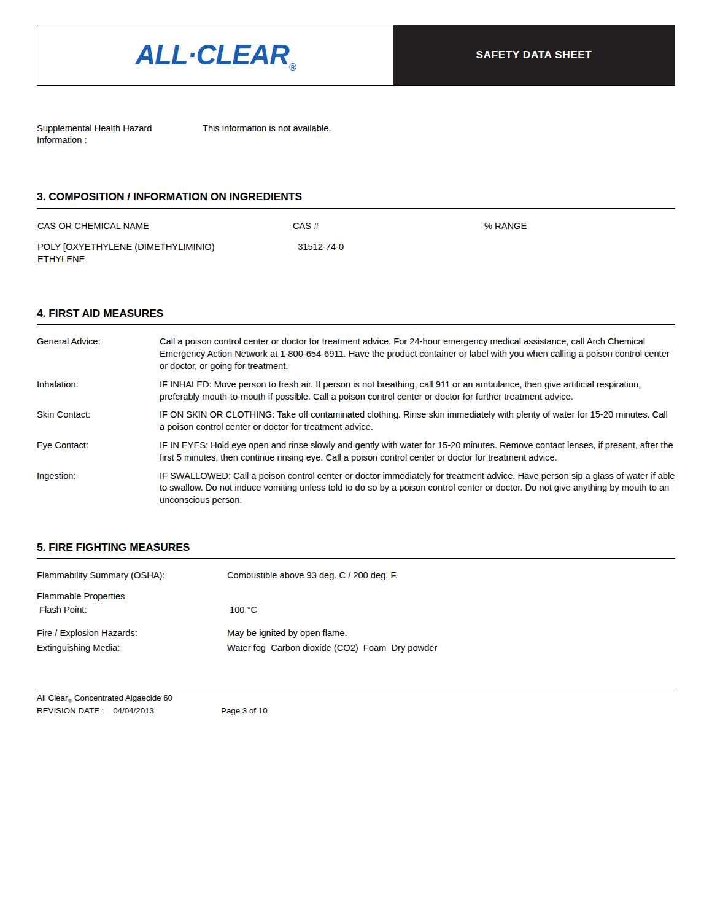ALL·CLEAR®
SAFETY DATA SHEET
Supplemental Health Hazard
Information :
This information is not available.
3. COMPOSITION / INFORMATION ON INGREDIENTS
| CAS OR CHEMICAL NAME | CAS # | % RANGE |
| --- | --- | --- |
| POLY [OXYETHYLENE (DIMETHYLIMINIO) ETHYLENE | 31512-74-0 | |
4. FIRST AID MEASURES
General Advice:
Call a poison control center or doctor for treatment advice. For 24-hour emergency medical assistance, call Arch Chemical Emergency Action Network at 1-800-654-6911. Have the product container or label with you when calling a poison control center or doctor, or going for treatment.
Inhalation:
IF INHALED: Move person to fresh air. If person is not breathing, call 911 or an ambulance, then give artificial respiration, preferably mouth-to-mouth if possible. Call a poison control center or doctor for further treatment advice.
Skin Contact:
IF ON SKIN OR CLOTHING: Take off contaminated clothing. Rinse skin immediately with plenty of water for 15-20 minutes. Call a poison control center or doctor for treatment advice.
Eye Contact:
IF IN EYES: Hold eye open and rinse slowly and gently with water for 15-20 minutes. Remove contact lenses, if present, after the first 5 minutes, then continue rinsing eye. Call a poison control center or doctor for treatment advice.
Ingestion:
IF SWALLOWED: Call a poison control center or doctor immediately for treatment advice. Have person sip a glass of water if able to swallow. Do not induce vomiting unless told to do so by a poison control center or doctor. Do not give anything by mouth to an unconscious person.
5. FIRE FIGHTING MEASURES
Flammability Summary (OSHA):
Combustible above 93 deg. C / 200 deg. F.
Flammable Properties
Flash Point:
100 °C
Fire / Explosion Hazards:
May be ignited by open flame.
Extinguishing Media:
Water fog Carbon dioxide (CO2) Foam Dry powder
All Clear® Concentrated Algaecide 60
REVISION DATE : 04/04/2013
Page 3 of 10